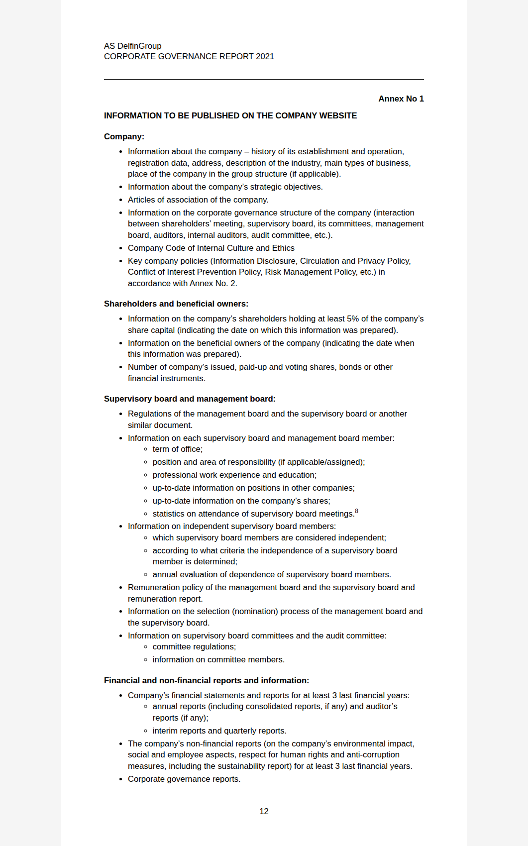AS DelfinGroup
CORPORATE GOVERNANCE REPORT 2021
Annex No 1
Information to be published on the company website
Company:
Information about the company – history of its establishment and operation, registration data, address, description of the industry, main types of business, place of the company in the group structure (if applicable).
Information about the company’s strategic objectives.
Articles of association of the company.
Information on the corporate governance structure of the company (interaction between shareholders’ meeting, supervisory board, its committees, management board, auditors, internal auditors, audit committee, etc.).
Company Code of Internal Culture and Ethics
Key company policies (Information Disclosure, Circulation and Privacy Policy, Conflict of Interest Prevention Policy, Risk Management Policy, etc.) in accordance with Annex No. 2.
Shareholders and beneficial owners:
Information on the company’s shareholders holding at least 5% of the company’s share capital (indicating the date on which this information was prepared).
Information on the beneficial owners of the company (indicating the date when this information was prepared).
Number of company’s issued, paid-up and voting shares, bonds or other financial instruments.
Supervisory board and management board:
Regulations of the management board and the supervisory board or another similar document.
Information on each supervisory board and management board member:
term of office;
position and area of responsibility (if applicable/assigned);
professional work experience and education;
up-to-date information on positions in other companies;
up-to-date information on the company’s shares;
statistics on attendance of supervisory board meetings.8
Information on independent supervisory board members:
which supervisory board members are considered independent;
according to what criteria the independence of a supervisory board member is determined;
annual evaluation of dependence of supervisory board members.
Remuneration policy of the management board and the supervisory board and remuneration report.
Information on the selection (nomination) process of the management board and the supervisory board.
Information on supervisory board committees and the audit committee:
committee regulations;
information on committee members.
Financial and non-financial reports and information:
Company’s financial statements and reports for at least 3 last financial years:
annual reports (including consolidated reports, if any) and auditor’s reports (if any);
interim reports and quarterly reports.
The company’s non-financial reports (on the company’s environmental impact, social and employee aspects, respect for human rights and anti-corruption measures, including the sustainability report) for at least 3 last financial years.
Corporate governance reports.
12